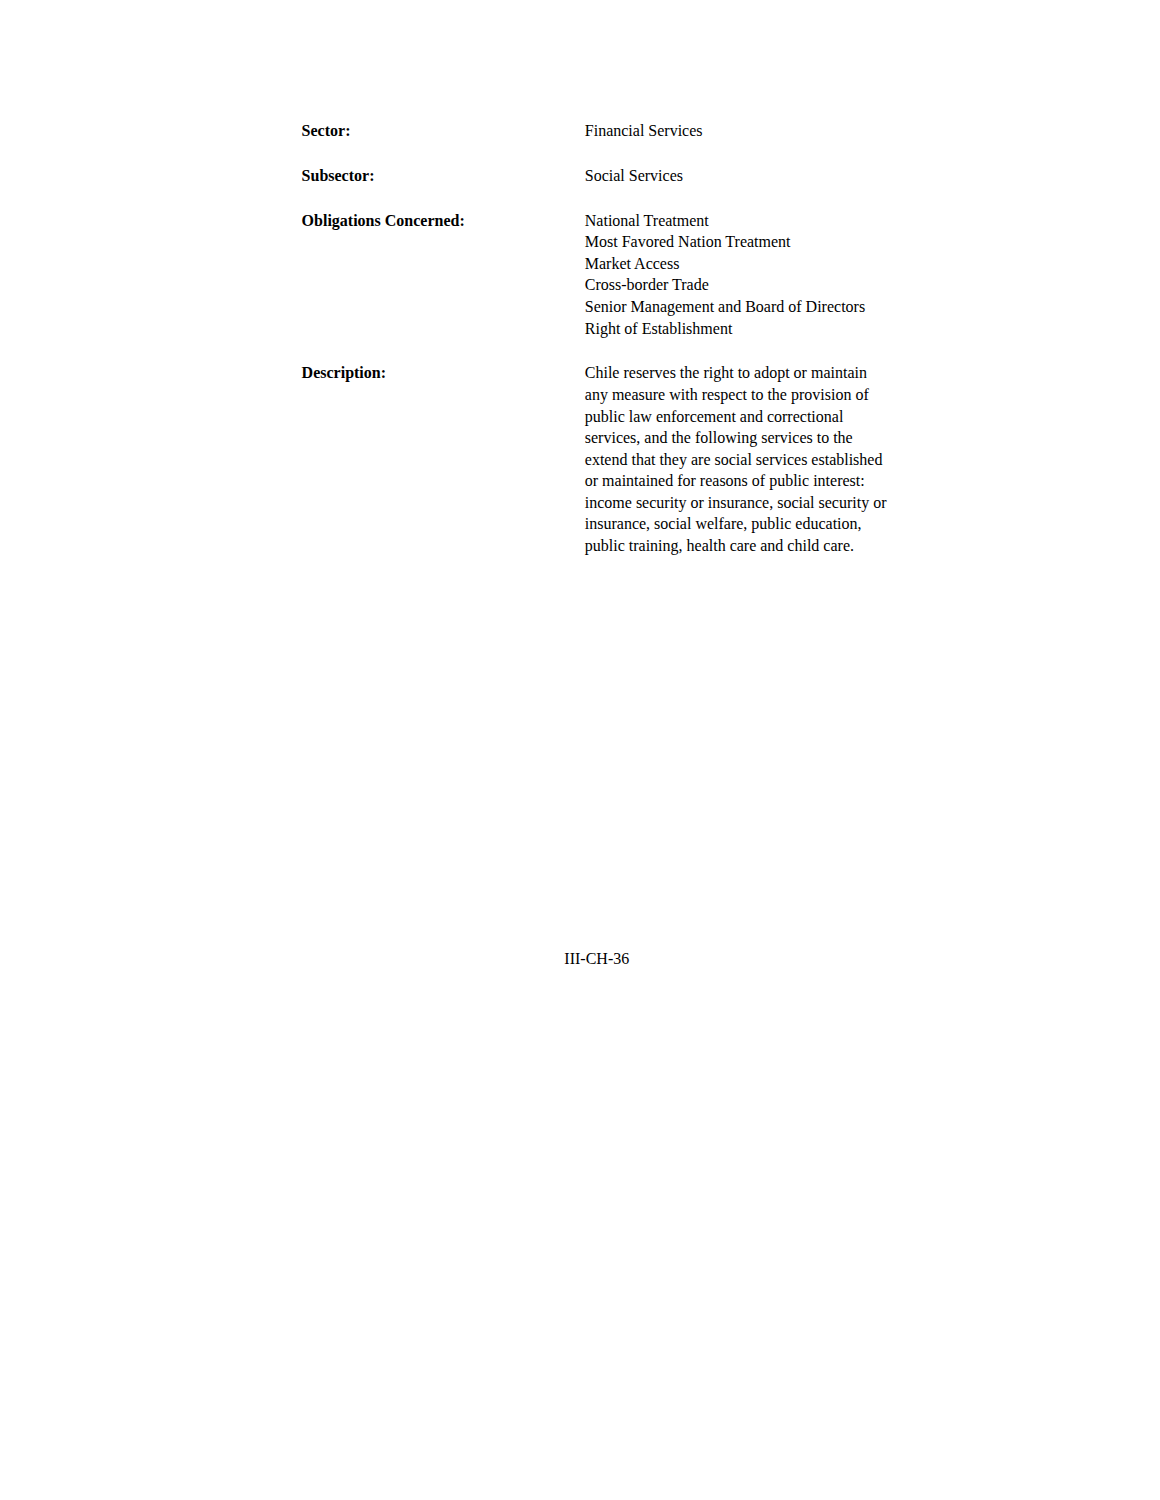| Sector: | Financial Services |
| Subsector: | Social Services |
| Obligations Concerned: | National Treatment Most Favored Nation Treatment Market Access Cross-border Trade Senior Management and Board of Directors Right of Establishment |
| Description: | Chile reserves the right to adopt or maintain any measure with respect to the provision of public law enforcement and correctional services, and the following services to the extend that they are social services established or maintained for reasons of public interest: income security or insurance, social security or insurance, social welfare, public education, public training, health care and child care. |
III-CH-36